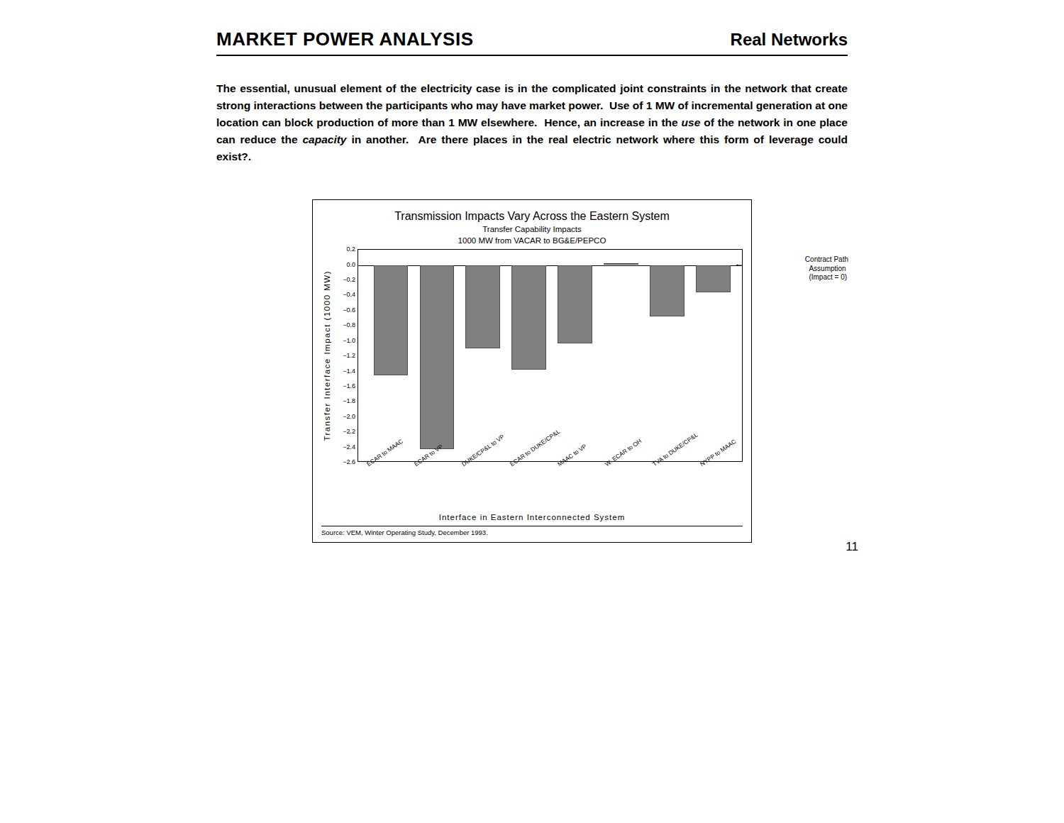MARKET POWER ANALYSIS
Real Networks
The essential, unusual element of the electricity case is in the complicated joint constraints in the network that create strong interactions between the participants who may have market power. Use of 1 MW of incremental generation at one location can block production of more than 1 MW elsewhere. Hence, an increase in the use of the network in one place can reduce the capacity in another. Are there places in the real electric network where this form of leverage could exist?.
Transmission Impacts Vary Across the Eastern System
Transfer Capability Impacts
1000 MW from VACAR to BG&E/PEPCO
Transfer Interface Impact (1000 MW)
0.2 0.0 −0.2 −0.4 −0.6 −0.8 −1.0 −1.2 −1.4 −1.6 −1.8 −2.0 −2.2 −2.4 −2.6
←
Contract Path
Assumption
(Impact = 0)
ECAR to MAAC ECAR to VP DUKE/CP&L to VP ECAR to DUKE/CP&L MAAC to VP W. ECAR to OH TVA to DUKE/CP&L NYPP to MAAC
Interface in Eastern Interconnected System
Source: VEM, Winter Operating Study, December 1993.
11